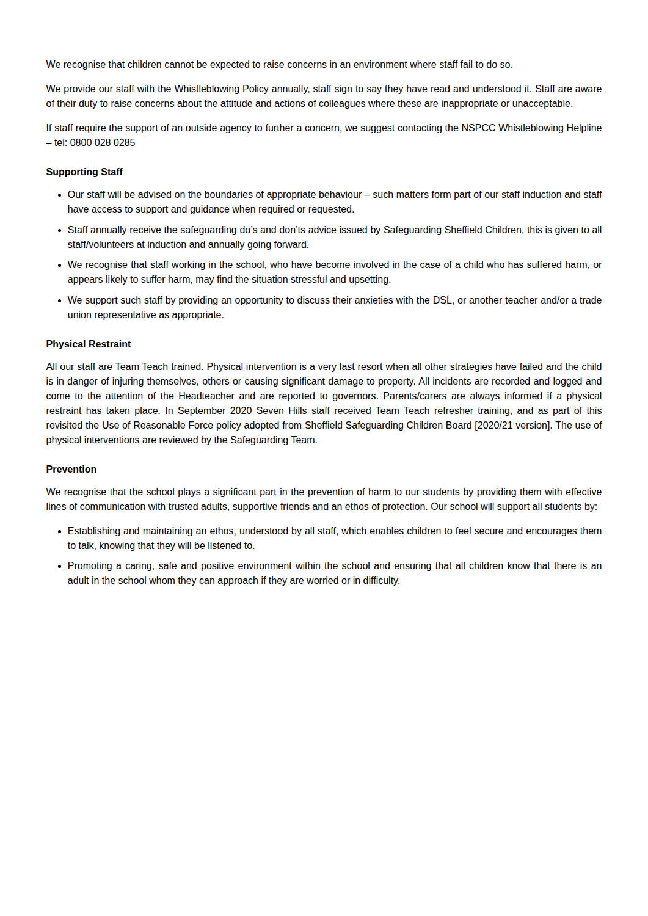We recognise that children cannot be expected to raise concerns in an environment where staff fail to do so.
We provide our staff with the Whistleblowing Policy annually, staff sign to say they have read and understood it. Staff are aware of their duty to raise concerns about the attitude and actions of colleagues where these are inappropriate or unacceptable.
If staff require the support of an outside agency to further a concern, we suggest contacting the NSPCC Whistleblowing Helpline – tel: 0800 028 0285
Supporting Staff
Our staff will be advised on the boundaries of appropriate behaviour – such matters form part of our staff induction and staff have access to support and guidance when required or requested.
Staff annually receive the safeguarding do’s and don’ts advice issued by Safeguarding Sheffield Children, this is given to all staff/volunteers at induction and annually going forward.
We recognise that staff working in the school, who have become involved in the case of a child who has suffered harm, or appears likely to suffer harm, may find the situation stressful and upsetting.
We support such staff by providing an opportunity to discuss their anxieties with the DSL, or another teacher and/or a trade union representative as appropriate.
Physical Restraint
All our staff are Team Teach trained. Physical intervention is a very last resort when all other strategies have failed and the child is in danger of injuring themselves, others or causing significant damage to property. All incidents are recorded and logged and come to the attention of the Headteacher and are reported to governors. Parents/carers are always informed if a physical restraint has taken place. In September 2020 Seven Hills staff received Team Teach refresher training, and as part of this revisited the Use of Reasonable Force policy adopted from Sheffield Safeguarding Children Board [2020/21 version]. The use of physical interventions are reviewed by the Safeguarding Team.
Prevention
We recognise that the school plays a significant part in the prevention of harm to our students by providing them with effective lines of communication with trusted adults, supportive friends and an ethos of protection. Our school will support all students by:
Establishing and maintaining an ethos, understood by all staff, which enables children to feel secure and encourages them to talk, knowing that they will be listened to.
Promoting a caring, safe and positive environment within the school and ensuring that all children know that there is an adult in the school whom they can approach if they are worried or in difficulty.